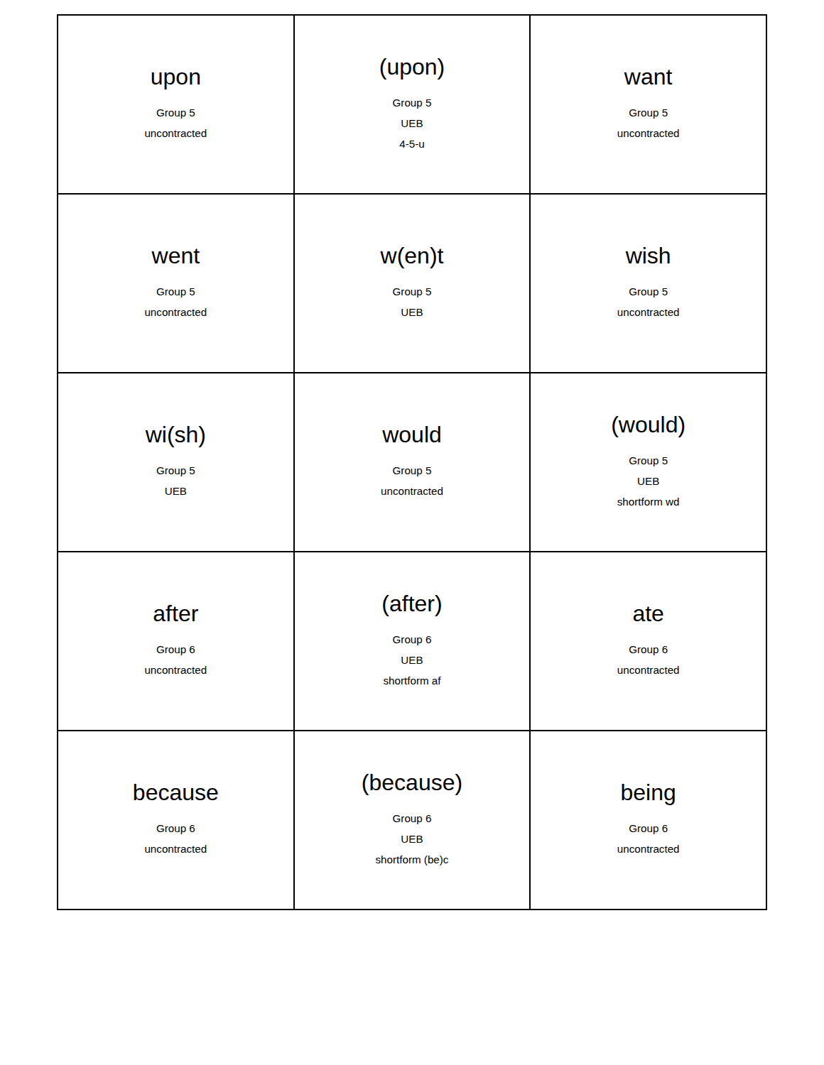| upon Group 5 uncontracted | (upon) Group 5 UEB 4-5-u | want Group 5 uncontracted |
| went Group 5 uncontracted | w(en)t Group 5 UEB | wish Group 5 uncontracted |
| wi(sh) Group 5 UEB | would Group 5 uncontracted | (would) Group 5 UEB shortform wd |
| after Group 6 uncontracted | (after) Group 6 UEB shortform af | ate Group 6 uncontracted |
| because Group 6 uncontracted | (because) Group 6 UEB shortform (be)c | being Group 6 uncontracted |